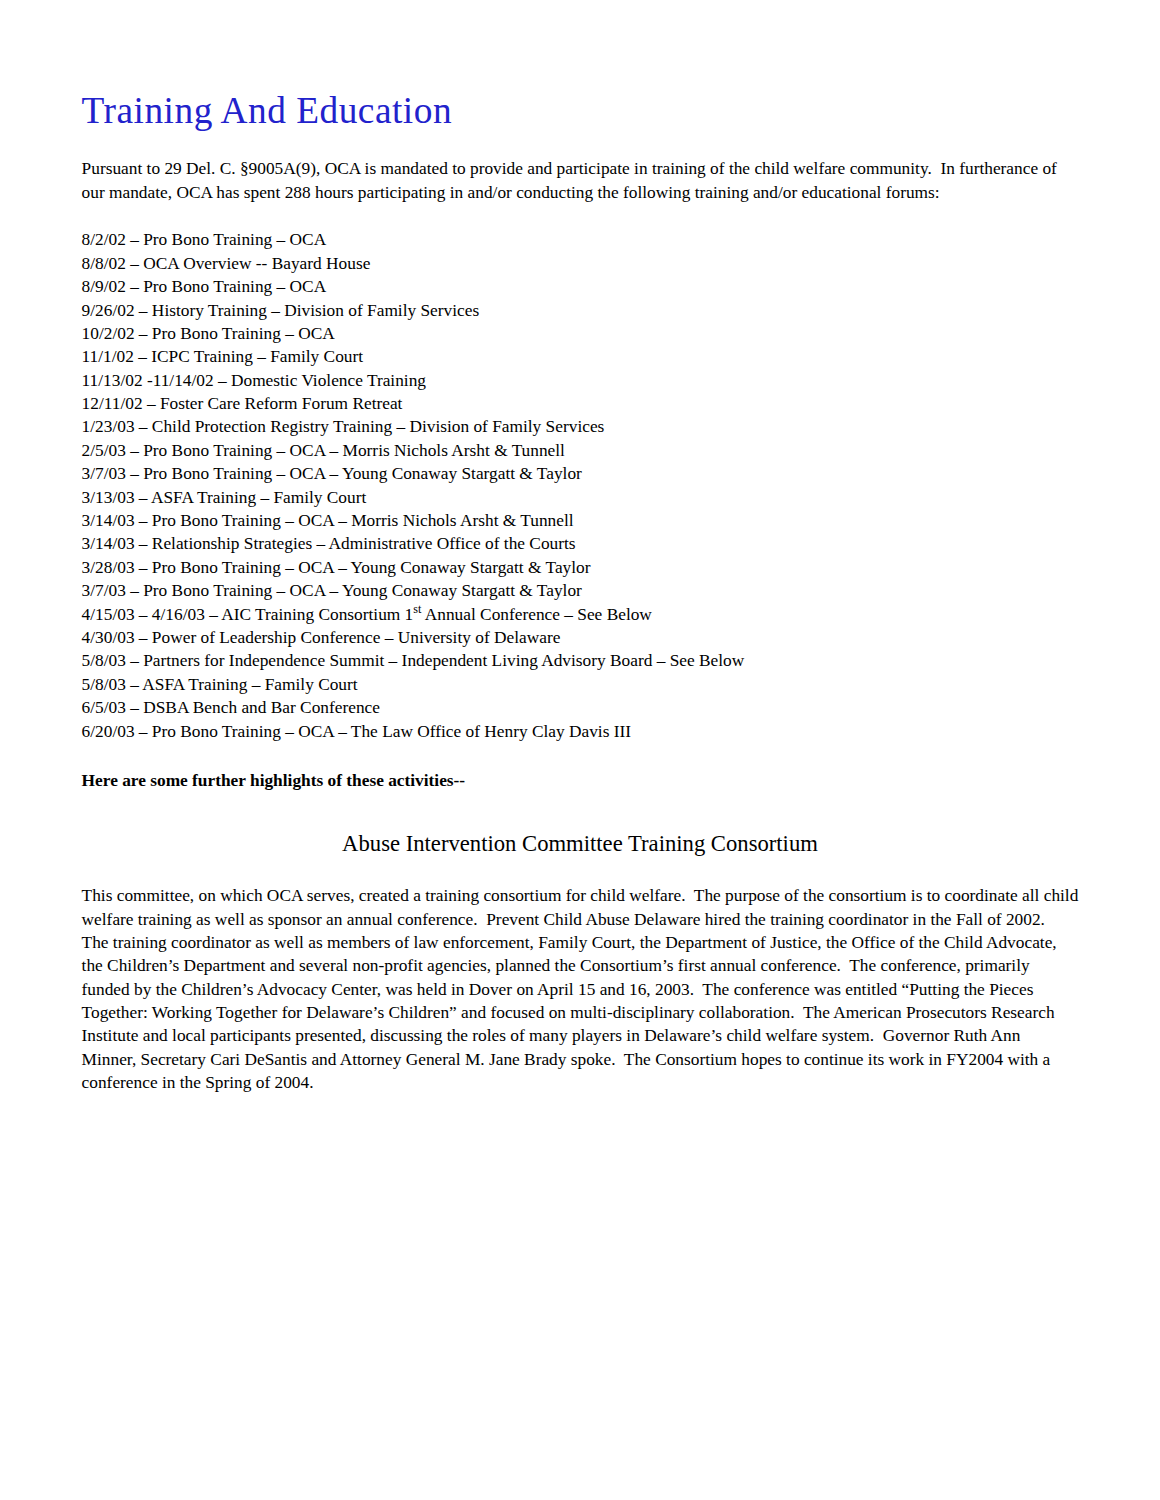Training And Education
Pursuant to 29 Del. C. §9005A(9), OCA is mandated to provide and participate in training of the child welfare community. In furtherance of our mandate, OCA has spent 288 hours participating in and/or conducting the following training and/or educational forums:
8/2/02 – Pro Bono Training – OCA
8/8/02 – OCA Overview -- Bayard House
8/9/02 – Pro Bono Training – OCA
9/26/02 – History Training – Division of Family Services
10/2/02 – Pro Bono Training – OCA
11/1/02 – ICPC Training – Family Court
11/13/02 -11/14/02 – Domestic Violence Training
12/11/02 – Foster Care Reform Forum Retreat
1/23/03 – Child Protection Registry Training – Division of Family Services
2/5/03 – Pro Bono Training – OCA – Morris Nichols Arsht & Tunnell
3/7/03 – Pro Bono Training – OCA – Young Conaway Stargatt & Taylor
3/13/03 – ASFA Training – Family Court
3/14/03 – Pro Bono Training – OCA – Morris Nichols Arsht & Tunnell
3/14/03 – Relationship Strategies – Administrative Office of the Courts
3/28/03 – Pro Bono Training – OCA – Young Conaway Stargatt & Taylor
3/7/03 – Pro Bono Training – OCA – Young Conaway Stargatt & Taylor
4/15/03 – 4/16/03 – AIC Training Consortium 1st Annual Conference – See Below
4/30/03 – Power of Leadership Conference – University of Delaware
5/8/03 – Partners for Independence Summit – Independent Living Advisory Board – See Below
5/8/03 – ASFA Training – Family Court
6/5/03 – DSBA Bench and Bar Conference
6/20/03 – Pro Bono Training – OCA – The Law Office of Henry Clay Davis III
Here are some further highlights of these activities--
Abuse Intervention Committee Training Consortium
This committee, on which OCA serves, created a training consortium for child welfare. The purpose of the consortium is to coordinate all child welfare training as well as sponsor an annual conference. Prevent Child Abuse Delaware hired the training coordinator in the Fall of 2002. The training coordinator as well as members of law enforcement, Family Court, the Department of Justice, the Office of the Child Advocate, the Children’s Department and several non-profit agencies, planned the Consortium’s first annual conference. The conference, primarily funded by the Children’s Advocacy Center, was held in Dover on April 15 and 16, 2003. The conference was entitled “Putting the Pieces Together: Working Together for Delaware’s Children” and focused on multi-disciplinary collaboration. The American Prosecutors Research Institute and local participants presented, discussing the roles of many players in Delaware’s child welfare system. Governor Ruth Ann Minner, Secretary Cari DeSantis and Attorney General M. Jane Brady spoke. The Consortium hopes to continue its work in FY2004 with a conference in the Spring of 2004.